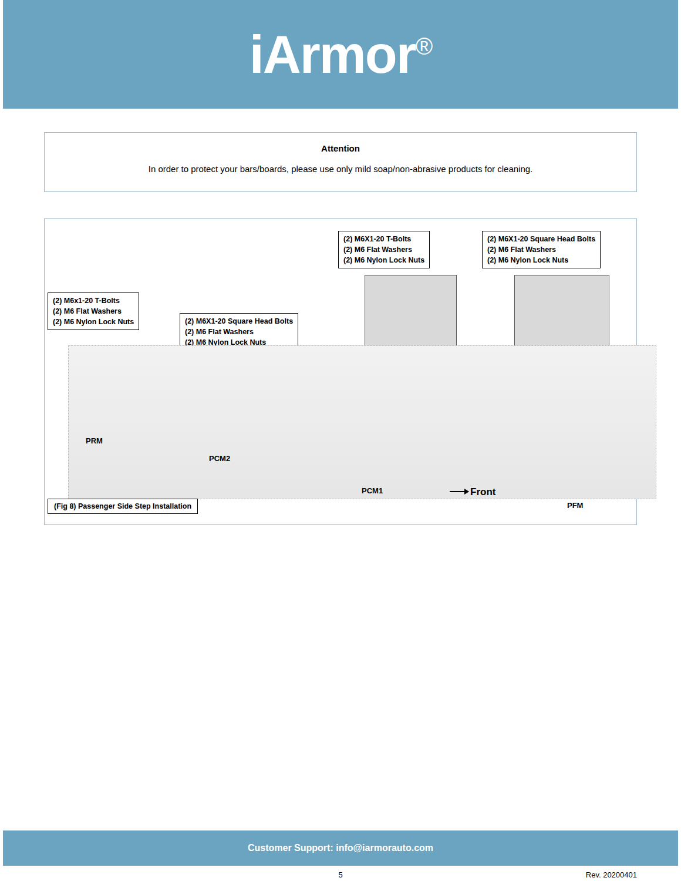iArmor®
Attention
In order to protect your bars/boards, please use only mild soap/non-abrasive products for cleaning.
(2) M6X1-20 T-Bolts
(2) M6 Flat Washers
(2) M6 Nylon Lock Nuts
(2) M6X1-20 Square Head Bolts
(2) M6 Flat Washers
(2) M6 Nylon Lock Nuts
(2) M6x1-20 T-Bolts
(2) M6 Flat Washers
(2) M6 Nylon Lock Nuts
(2) M6X1-20 Square Head Bolts
(2) M6 Flat Washers
(2) M6 Nylon Lock Nuts
PRM
PCM2
PCM1
PFM
Front
(Fig 8) Passenger Side Step Installation
Customer Support: info@iarmorauto.com
5
Rev. 20200401